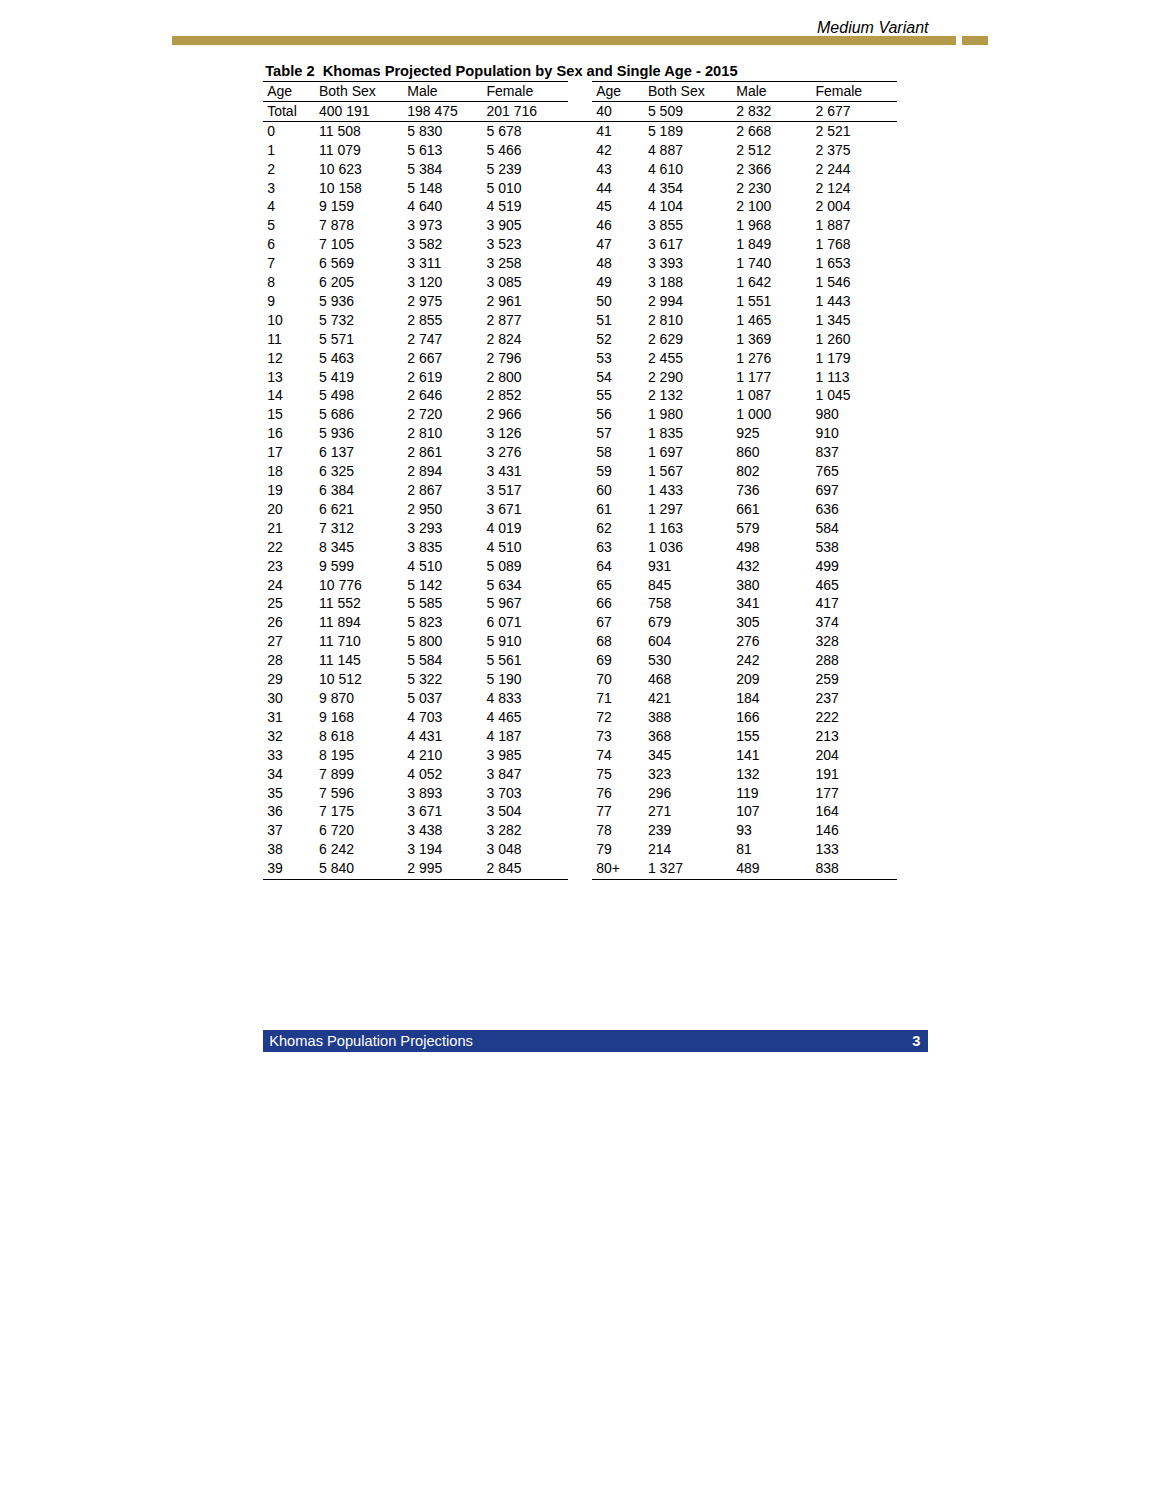Medium Variant
Table 2 Khomas Projected Population by Sex and Single Age - 2015
| Age | Both Sex | Male | Female | | Age | Both Sex | Male | Female |
| --- | --- | --- | --- | --- | --- | --- | --- | --- |
| Total | 400 191 | 198 475 | 201 716 | | 40 | 5 509 | 2 832 | 2 677 |
| 0 | 11 508 | 5 830 | 5 678 | | 41 | 5 189 | 2 668 | 2 521 |
| 1 | 11 079 | 5 613 | 5 466 | | 42 | 4 887 | 2 512 | 2 375 |
| 2 | 10 623 | 5 384 | 5 239 | | 43 | 4 610 | 2 366 | 2 244 |
| 3 | 10 158 | 5 148 | 5 010 | | 44 | 4 354 | 2 230 | 2 124 |
| 4 | 9 159 | 4 640 | 4 519 | | 45 | 4 104 | 2 100 | 2 004 |
| 5 | 7 878 | 3 973 | 3 905 | | 46 | 3 855 | 1 968 | 1 887 |
| 6 | 7 105 | 3 582 | 3 523 | | 47 | 3 617 | 1 849 | 1 768 |
| 7 | 6 569 | 3 311 | 3 258 | | 48 | 3 393 | 1 740 | 1 653 |
| 8 | 6 205 | 3 120 | 3 085 | | 49 | 3 188 | 1 642 | 1 546 |
| 9 | 5 936 | 2 975 | 2 961 | | 50 | 2 994 | 1 551 | 1 443 |
| 10 | 5 732 | 2 855 | 2 877 | | 51 | 2 810 | 1 465 | 1 345 |
| 11 | 5 571 | 2 747 | 2 824 | | 52 | 2 629 | 1 369 | 1 260 |
| 12 | 5 463 | 2 667 | 2 796 | | 53 | 2 455 | 1 276 | 1 179 |
| 13 | 5 419 | 2 619 | 2 800 | | 54 | 2 290 | 1 177 | 1 113 |
| 14 | 5 498 | 2 646 | 2 852 | | 55 | 2 132 | 1 087 | 1 045 |
| 15 | 5 686 | 2 720 | 2 966 | | 56 | 1 980 | 1 000 | 980 |
| 16 | 5 936 | 2 810 | 3 126 | | 57 | 1 835 | 925 | 910 |
| 17 | 6 137 | 2 861 | 3 276 | | 58 | 1 697 | 860 | 837 |
| 18 | 6 325 | 2 894 | 3 431 | | 59 | 1 567 | 802 | 765 |
| 19 | 6 384 | 2 867 | 3 517 | | 60 | 1 433 | 736 | 697 |
| 20 | 6 621 | 2 950 | 3 671 | | 61 | 1 297 | 661 | 636 |
| 21 | 7 312 | 3 293 | 4 019 | | 62 | 1 163 | 579 | 584 |
| 22 | 8 345 | 3 835 | 4 510 | | 63 | 1 036 | 498 | 538 |
| 23 | 9 599 | 4 510 | 5 089 | | 64 | 931 | 432 | 499 |
| 24 | 10 776 | 5 142 | 5 634 | | 65 | 845 | 380 | 465 |
| 25 | 11 552 | 5 585 | 5 967 | | 66 | 758 | 341 | 417 |
| 26 | 11 894 | 5 823 | 6 071 | | 67 | 679 | 305 | 374 |
| 27 | 11 710 | 5 800 | 5 910 | | 68 | 604 | 276 | 328 |
| 28 | 11 145 | 5 584 | 5 561 | | 69 | 530 | 242 | 288 |
| 29 | 10 512 | 5 322 | 5 190 | | 70 | 468 | 209 | 259 |
| 30 | 9 870 | 5 037 | 4 833 | | 71 | 421 | 184 | 237 |
| 31 | 9 168 | 4 703 | 4 465 | | 72 | 388 | 166 | 222 |
| 32 | 8 618 | 4 431 | 4 187 | | 73 | 368 | 155 | 213 |
| 33 | 8 195 | 4 210 | 3 985 | | 74 | 345 | 141 | 204 |
| 34 | 7 899 | 4 052 | 3 847 | | 75 | 323 | 132 | 191 |
| 35 | 7 596 | 3 893 | 3 703 | | 76 | 296 | 119 | 177 |
| 36 | 7 175 | 3 671 | 3 504 | | 77 | 271 | 107 | 164 |
| 37 | 6 720 | 3 438 | 3 282 | | 78 | 239 | 93 | 146 |
| 38 | 6 242 | 3 194 | 3 048 | | 79 | 214 | 81 | 133 |
| 39 | 5 840 | 2 995 | 2 845 | | 80+ | 1 327 | 489 | 838 |
Khomas Population Projections 3